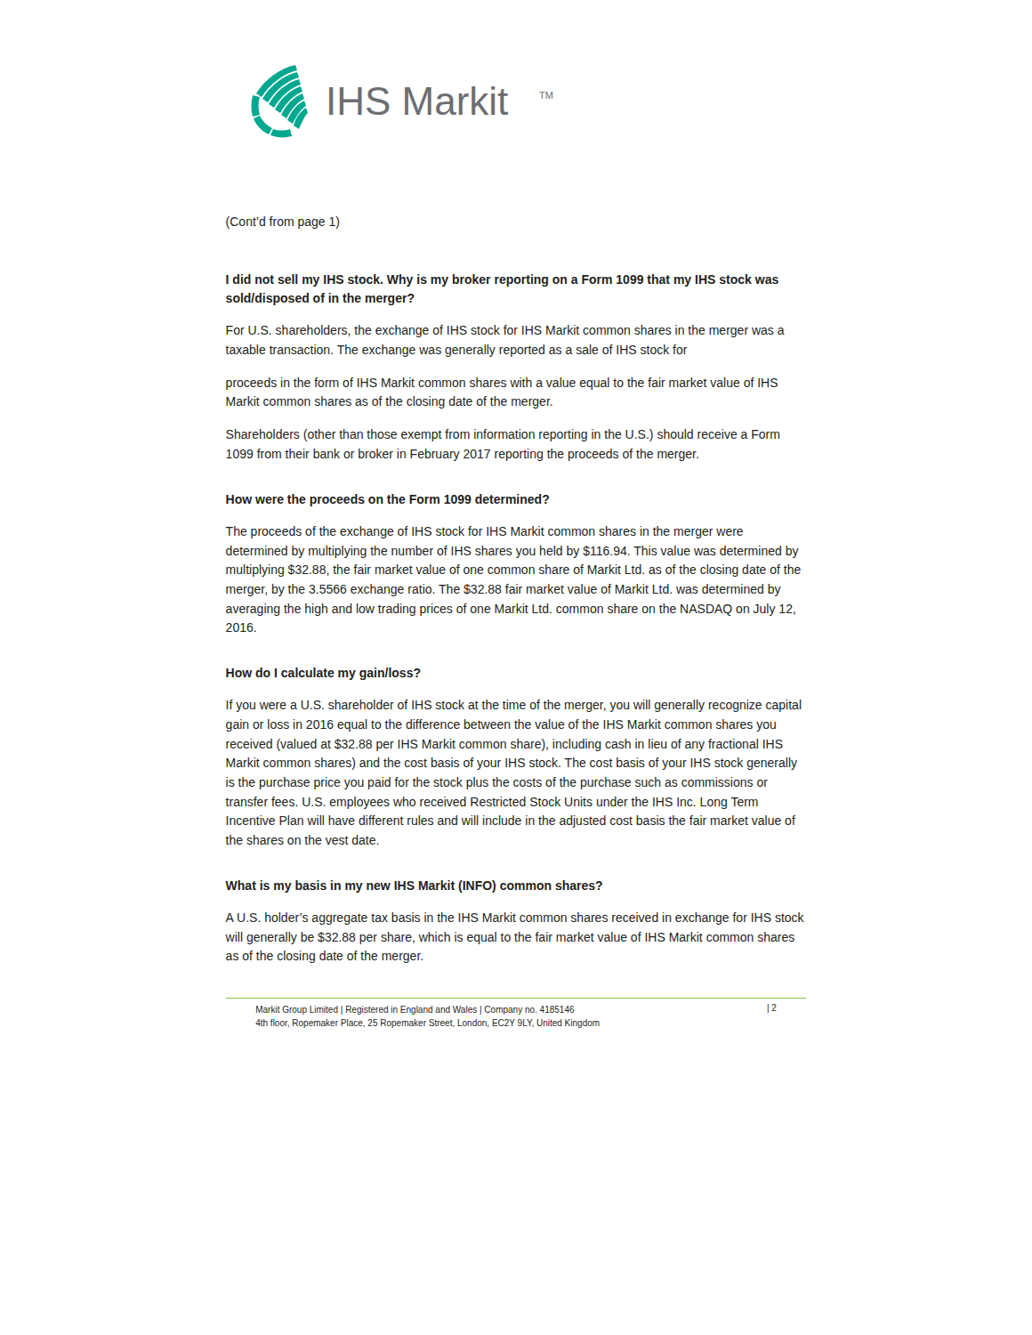IHS Markit TM
(Cont’d from page 1)
I did not sell my IHS stock. Why is my broker reporting on a Form 1099 that my IHS stock was sold/disposed of in the merger?
For U.S. shareholders, the exchange of IHS stock for IHS Markit common shares in the merger was a taxable transaction. The exchange was generally reported as a sale of IHS stock for
proceeds in the form of IHS Markit common shares with a value equal to the fair market value of IHS Markit common shares as of the closing date of the merger.
Shareholders (other than those exempt from information reporting in the U.S.) should receive a Form 1099 from their bank or broker in February 2017 reporting the proceeds of the merger.
How were the proceeds on the Form 1099 determined?
The proceeds of the exchange of IHS stock for IHS Markit common shares in the merger were determined by multiplying the number of IHS shares you held by $116.94. This value was determined by multiplying $32.88, the fair market value of one common share of Markit Ltd. as of the closing date of the merger, by the 3.5566 exchange ratio. The $32.88 fair market value of Markit Ltd. was determined by averaging the high and low trading prices of one Markit Ltd. common share on the NASDAQ on July 12, 2016.
How do I calculate my gain/loss?
If you were a U.S. shareholder of IHS stock at the time of the merger, you will generally recognize capital gain or loss in 2016 equal to the difference between the value of the IHS Markit common shares you received (valued at $32.88 per IHS Markit common share), including cash in lieu of any fractional IHS Markit common shares) and the cost basis of your IHS stock. The cost basis of your IHS stock generally is the purchase price you paid for the stock plus the costs of the purchase such as commissions or transfer fees. U.S. employees who received Restricted Stock Units under the IHS Inc. Long Term Incentive Plan will have different rules and will include in the adjusted cost basis the fair market value of the shares on the vest date.
What is my basis in my new IHS Markit (INFO) common shares?
A U.S. holder’s aggregate tax basis in the IHS Markit common shares received in exchange for IHS stock will generally be $32.88 per share, which is equal to the fair market value of IHS Markit common shares as of the closing date of the merger.
Markit Group Limited | Registered in England and Wales | Company no. 4185146
4th floor, Ropemaker Place, 25 Ropemaker Street, London, EC2Y 9LY, United Kingdom
| 2